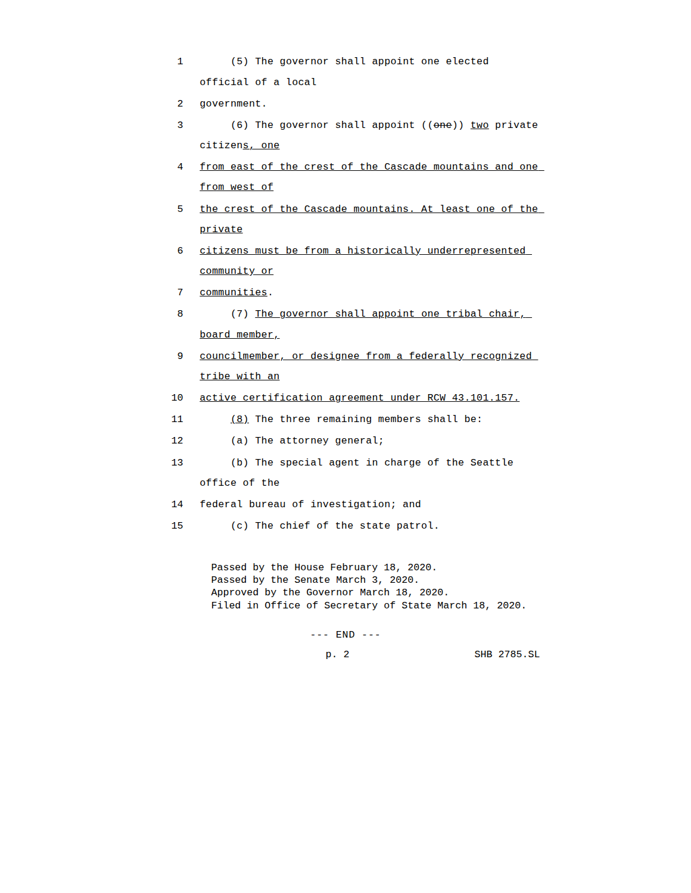| 1 | (5) The governor shall appoint one elected official of a local |
| 2 | government. |
| 3 | (6) The governor shall appoint (( one )) two private citizen s, one |
| 4 | from east of the crest of the Cascade mountains and one from west of |
| 5 | the crest of the Cascade mountains. At least one of the private |
| 6 | citizens must be from a historically underrepresented community or |
| 7 | communities . |
| 8 | (7) The governor shall appoint one tribal chair, board member, |
| 9 | councilmember, or designee from a federally recognized tribe with an |
| 10 | active certification agreement under RCW 43.101.157. |
| 11 | (8) The three remaining members shall be: |
| 12 | (a) The attorney general; |
| 13 | (b) The special agent in charge of the Seattle office of the |
| 14 | federal bureau of investigation; and |
| 15 | (c) The chief of the state patrol. |
Passed by the House February 18, 2020. Passed by the Senate March 3, 2020. Approved by the Governor March 18, 2020. Filed in Office of Secretary of State March 18, 2020.
--- END ---
p. 2 SHB 2785.SL